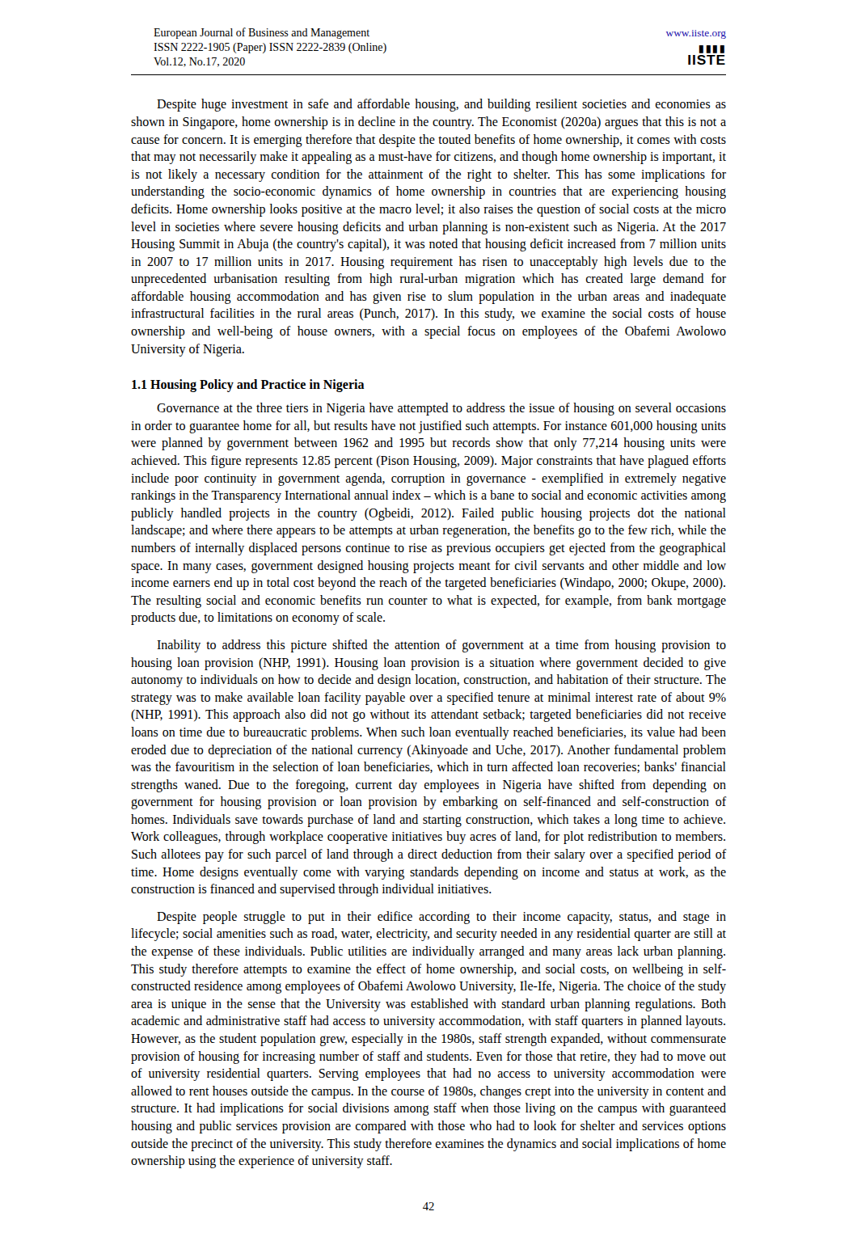European Journal of Business and Management
ISSN 2222-1905 (Paper) ISSN 2222-2839 (Online)
Vol.12, No.17, 2020
www.iiste.org
▮▮▮▮ IISTE
Despite huge investment in safe and affordable housing, and building resilient societies and economies as shown in Singapore, home ownership is in decline in the country. The Economist (2020a) argues that this is not a cause for concern. It is emerging therefore that despite the touted benefits of home ownership, it comes with costs that may not necessarily make it appealing as a must-have for citizens, and though home ownership is important, it is not likely a necessary condition for the attainment of the right to shelter. This has some implications for understanding the socio-economic dynamics of home ownership in countries that are experiencing housing deficits. Home ownership looks positive at the macro level; it also raises the question of social costs at the micro level in societies where severe housing deficits and urban planning is non-existent such as Nigeria. At the 2017 Housing Summit in Abuja (the country's capital), it was noted that housing deficit increased from 7 million units in 2007 to 17 million units in 2017. Housing requirement has risen to unacceptably high levels due to the unprecedented urbanisation resulting from high rural-urban migration which has created large demand for affordable housing accommodation and has given rise to slum population in the urban areas and inadequate infrastructural facilities in the rural areas (Punch, 2017). In this study, we examine the social costs of house ownership and well-being of house owners, with a special focus on employees of the Obafemi Awolowo University of Nigeria.
1.1 Housing Policy and Practice in Nigeria
Governance at the three tiers in Nigeria have attempted to address the issue of housing on several occasions in order to guarantee home for all, but results have not justified such attempts. For instance 601,000 housing units were planned by government between 1962 and 1995 but records show that only 77,214 housing units were achieved. This figure represents 12.85 percent (Pison Housing, 2009). Major constraints that have plagued efforts include poor continuity in government agenda, corruption in governance - exemplified in extremely negative rankings in the Transparency International annual index – which is a bane to social and economic activities among publicly handled projects in the country (Ogbeidi, 2012). Failed public housing projects dot the national landscape; and where there appears to be attempts at urban regeneration, the benefits go to the few rich, while the numbers of internally displaced persons continue to rise as previous occupiers get ejected from the geographical space. In many cases, government designed housing projects meant for civil servants and other middle and low income earners end up in total cost beyond the reach of the targeted beneficiaries (Windapo, 2000; Okupe, 2000). The resulting social and economic benefits run counter to what is expected, for example, from bank mortgage products due, to limitations on economy of scale.
Inability to address this picture shifted the attention of government at a time from housing provision to housing loan provision (NHP, 1991). Housing loan provision is a situation where government decided to give autonomy to individuals on how to decide and design location, construction, and habitation of their structure. The strategy was to make available loan facility payable over a specified tenure at minimal interest rate of about 9% (NHP, 1991). This approach also did not go without its attendant setback; targeted beneficiaries did not receive loans on time due to bureaucratic problems. When such loan eventually reached beneficiaries, its value had been eroded due to depreciation of the national currency (Akinyoade and Uche, 2017). Another fundamental problem was the favouritism in the selection of loan beneficiaries, which in turn affected loan recoveries; banks' financial strengths waned. Due to the foregoing, current day employees in Nigeria have shifted from depending on government for housing provision or loan provision by embarking on self-financed and self-construction of homes. Individuals save towards purchase of land and starting construction, which takes a long time to achieve. Work colleagues, through workplace cooperative initiatives buy acres of land, for plot redistribution to members. Such allotees pay for such parcel of land through a direct deduction from their salary over a specified period of time. Home designs eventually come with varying standards depending on income and status at work, as the construction is financed and supervised through individual initiatives.
Despite people struggle to put in their edifice according to their income capacity, status, and stage in lifecycle; social amenities such as road, water, electricity, and security needed in any residential quarter are still at the expense of these individuals. Public utilities are individually arranged and many areas lack urban planning. This study therefore attempts to examine the effect of home ownership, and social costs, on wellbeing in self-constructed residence among employees of Obafemi Awolowo University, Ile-Ife, Nigeria. The choice of the study area is unique in the sense that the University was established with standard urban planning regulations. Both academic and administrative staff had access to university accommodation, with staff quarters in planned layouts. However, as the student population grew, especially in the 1980s, staff strength expanded, without commensurate provision of housing for increasing number of staff and students. Even for those that retire, they had to move out of university residential quarters. Serving employees that had no access to university accommodation were allowed to rent houses outside the campus. In the course of 1980s, changes crept into the university in content and structure. It had implications for social divisions among staff when those living on the campus with guaranteed housing and public services provision are compared with those who had to look for shelter and services options outside the precinct of the university. This study therefore examines the dynamics and social implications of home ownership using the experience of university staff.
42